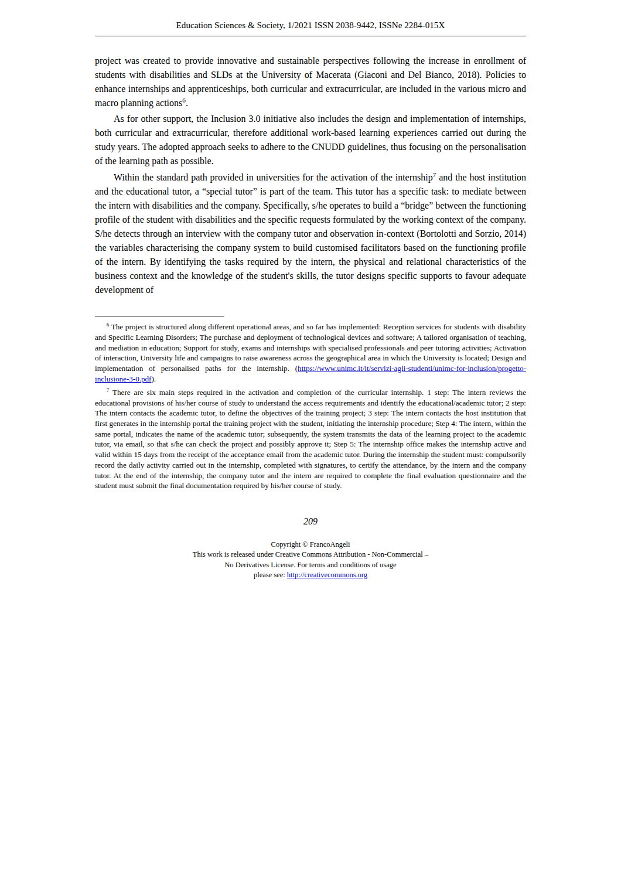Education Sciences & Society, 1/2021 ISSN 2038-9442, ISSNe 2284-015X
project was created to provide innovative and sustainable perspectives following the increase in enrollment of students with disabilities and SLDs at the University of Macerata (Giaconi and Del Bianco, 2018). Policies to enhance internships and apprenticeships, both curricular and extracurricular, are included in the various micro and macro planning actions6.
As for other support, the Inclusion 3.0 initiative also includes the design and implementation of internships, both curricular and extracurricular, therefore additional work-based learning experiences carried out during the study years. The adopted approach seeks to adhere to the CNUDD guidelines, thus focusing on the personalisation of the learning path as possible.
Within the standard path provided in universities for the activation of the internship7 and the host institution and the educational tutor, a “special tutor” is part of the team. This tutor has a specific task: to mediate between the intern with disabilities and the company. Specifically, s/he operates to build a “bridge” between the functioning profile of the student with disabilities and the specific requests formulated by the working context of the company. S/he detects through an interview with the company tutor and observation in-context (Bortolotti and Sorzio, 2014) the variables characterising the company system to build customised facilitators based on the functioning profile of the intern. By identifying the tasks required by the intern, the physical and relational characteristics of the business context and the knowledge of the student's skills, the tutor designs specific supports to favour adequate development of
6 The project is structured along different operational areas, and so far has implemented: Reception services for students with disability and Specific Learning Disorders; The purchase and deployment of technological devices and software; A tailored organisation of teaching, and mediation in education; Support for study, exams and internships with specialised professionals and peer tutoring activities; Activation of interaction, University life and campaigns to raise awareness across the geographical area in which the University is located; Design and implementation of personalised paths for the internship. (https://www.unimc.it/it/servizi-agli-studenti/unimc-for-inclusion/progetto-inclusione-3-0.pdf).
7 There are six main steps required in the activation and completion of the curricular internship. 1 step: The intern reviews the educational provisions of his/her course of study to understand the access requirements and identify the educational/academic tutor; 2 step: The intern contacts the academic tutor, to define the objectives of the training project; 3 step: The intern contacts the host institution that first generates in the internship portal the training project with the student, initiating the internship procedure; Step 4: The intern, within the same portal, indicates the name of the academic tutor; subsequently, the system transmits the data of the learning project to the academic tutor, via email, so that s/he can check the project and possibly approve it; Step 5: The internship office makes the internship active and valid within 15 days from the receipt of the acceptance email from the academic tutor. During the internship the student must: compulsorily record the daily activity carried out in the internship, completed with signatures, to certify the attendance, by the intern and the company tutor. At the end of the internship, the company tutor and the intern are required to complete the final evaluation questionnaire and the student must submit the final documentation required by his/her course of study.
209
Copyright © FrancoAngeli
This work is released under Creative Commons Attribution - Non-Commercial –
No Derivatives License. For terms and conditions of usage
please see: http://creativecommons.org